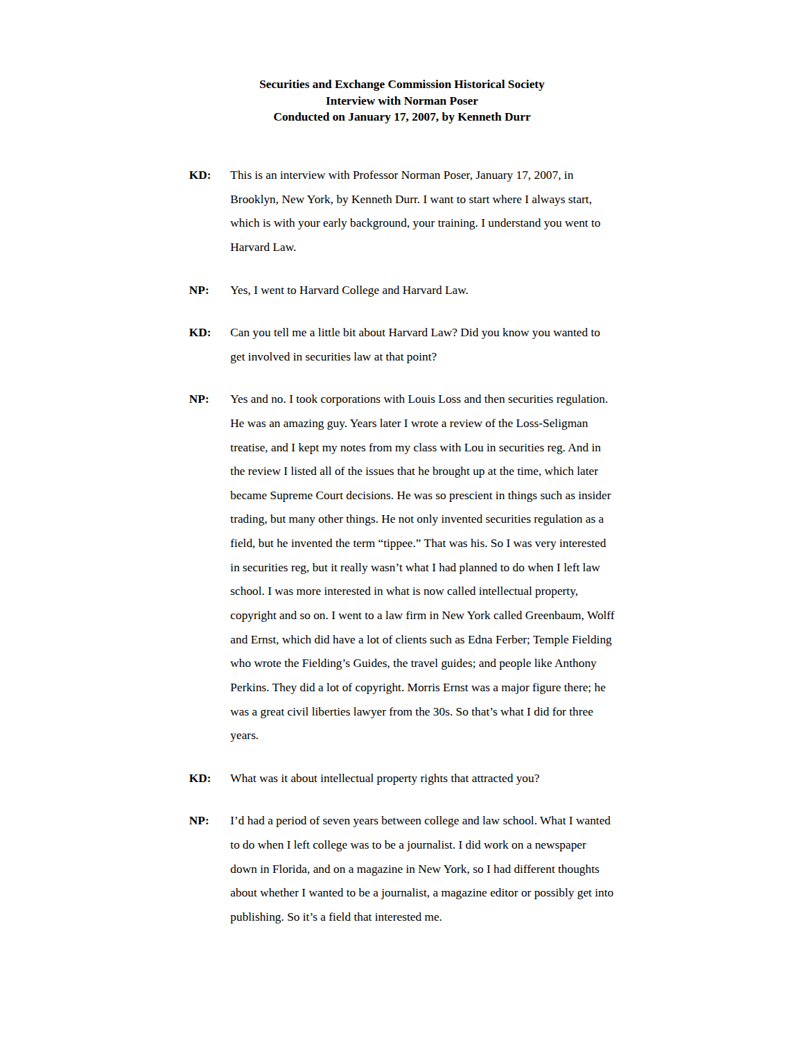Securities and Exchange Commission Historical Society
Interview with Norman Poser
Conducted on January 17, 2007, by Kenneth Durr
KD:
This is an interview with Professor Norman Poser, January 17, 2007, in Brooklyn, New York, by Kenneth Durr. I want to start where I always start, which is with your early background, your training. I understand you went to Harvard Law.
NP:
Yes, I went to Harvard College and Harvard Law.
KD:
Can you tell me a little bit about Harvard Law? Did you know you wanted to get involved in securities law at that point?
NP:
Yes and no. I took corporations with Louis Loss and then securities regulation. He was an amazing guy. Years later I wrote a review of the Loss-Seligman treatise, and I kept my notes from my class with Lou in securities reg. And in the review I listed all of the issues that he brought up at the time, which later became Supreme Court decisions. He was so prescient in things such as insider trading, but many other things. He not only invented securities regulation as a field, but he invented the term “tippee.” That was his. So I was very interested in securities reg, but it really wasn’t what I had planned to do when I left law school. I was more interested in what is now called intellectual property, copyright and so on. I went to a law firm in New York called Greenbaum, Wolff and Ernst, which did have a lot of clients such as Edna Ferber; Temple Fielding who wrote the Fielding’s Guides, the travel guides; and people like Anthony Perkins. They did a lot of copyright. Morris Ernst was a major figure there; he was a great civil liberties lawyer from the 30s. So that’s what I did for three years.
KD:
What was it about intellectual property rights that attracted you?
NP:
I’d had a period of seven years between college and law school. What I wanted to do when I left college was to be a journalist. I did work on a newspaper down in Florida, and on a magazine in New York, so I had different thoughts about whether I wanted to be a journalist, a magazine editor or possibly get into publishing. So it’s a field that interested me.